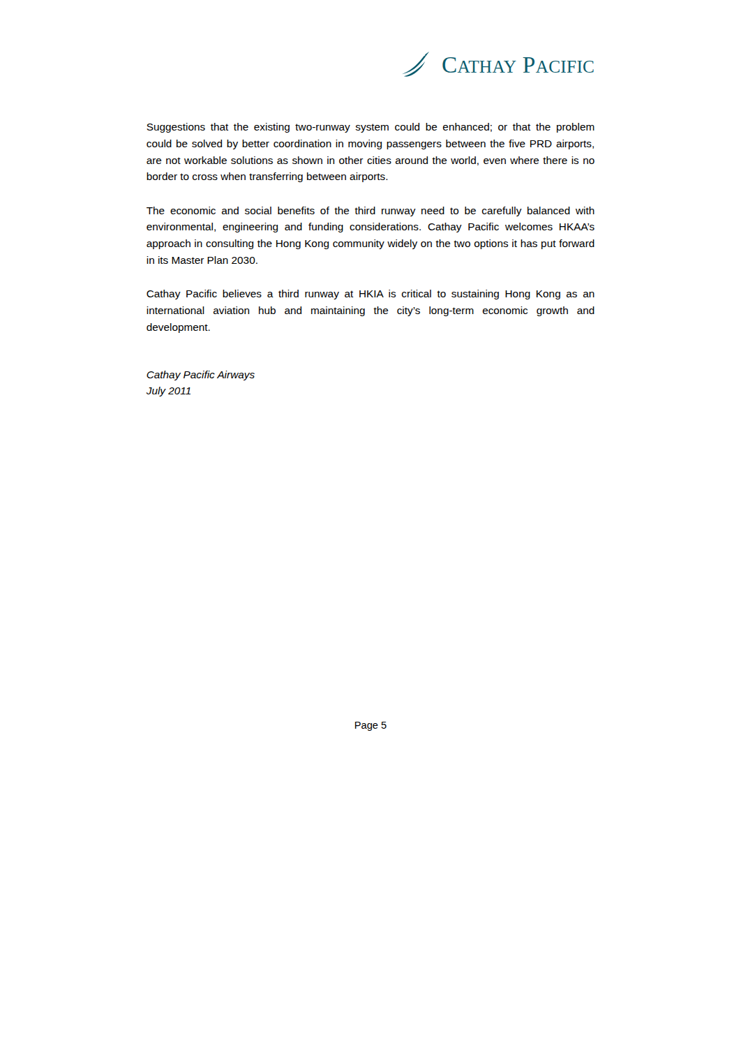CATHAY PACIFIC
Suggestions that the existing two-runway system could be enhanced; or that the problem could be solved by better coordination in moving passengers between the five PRD airports, are not workable solutions as shown in other cities around the world, even where there is no border to cross when transferring between airports.
The economic and social benefits of the third runway need to be carefully balanced with environmental, engineering and funding considerations. Cathay Pacific welcomes HKAA’s approach in consulting the Hong Kong community widely on the two options it has put forward in its Master Plan 2030.
Cathay Pacific believes a third runway at HKIA is critical to sustaining Hong Kong as an international aviation hub and maintaining the city’s long-term economic growth and development.
Cathay Pacific Airways
July 2011
Page 5